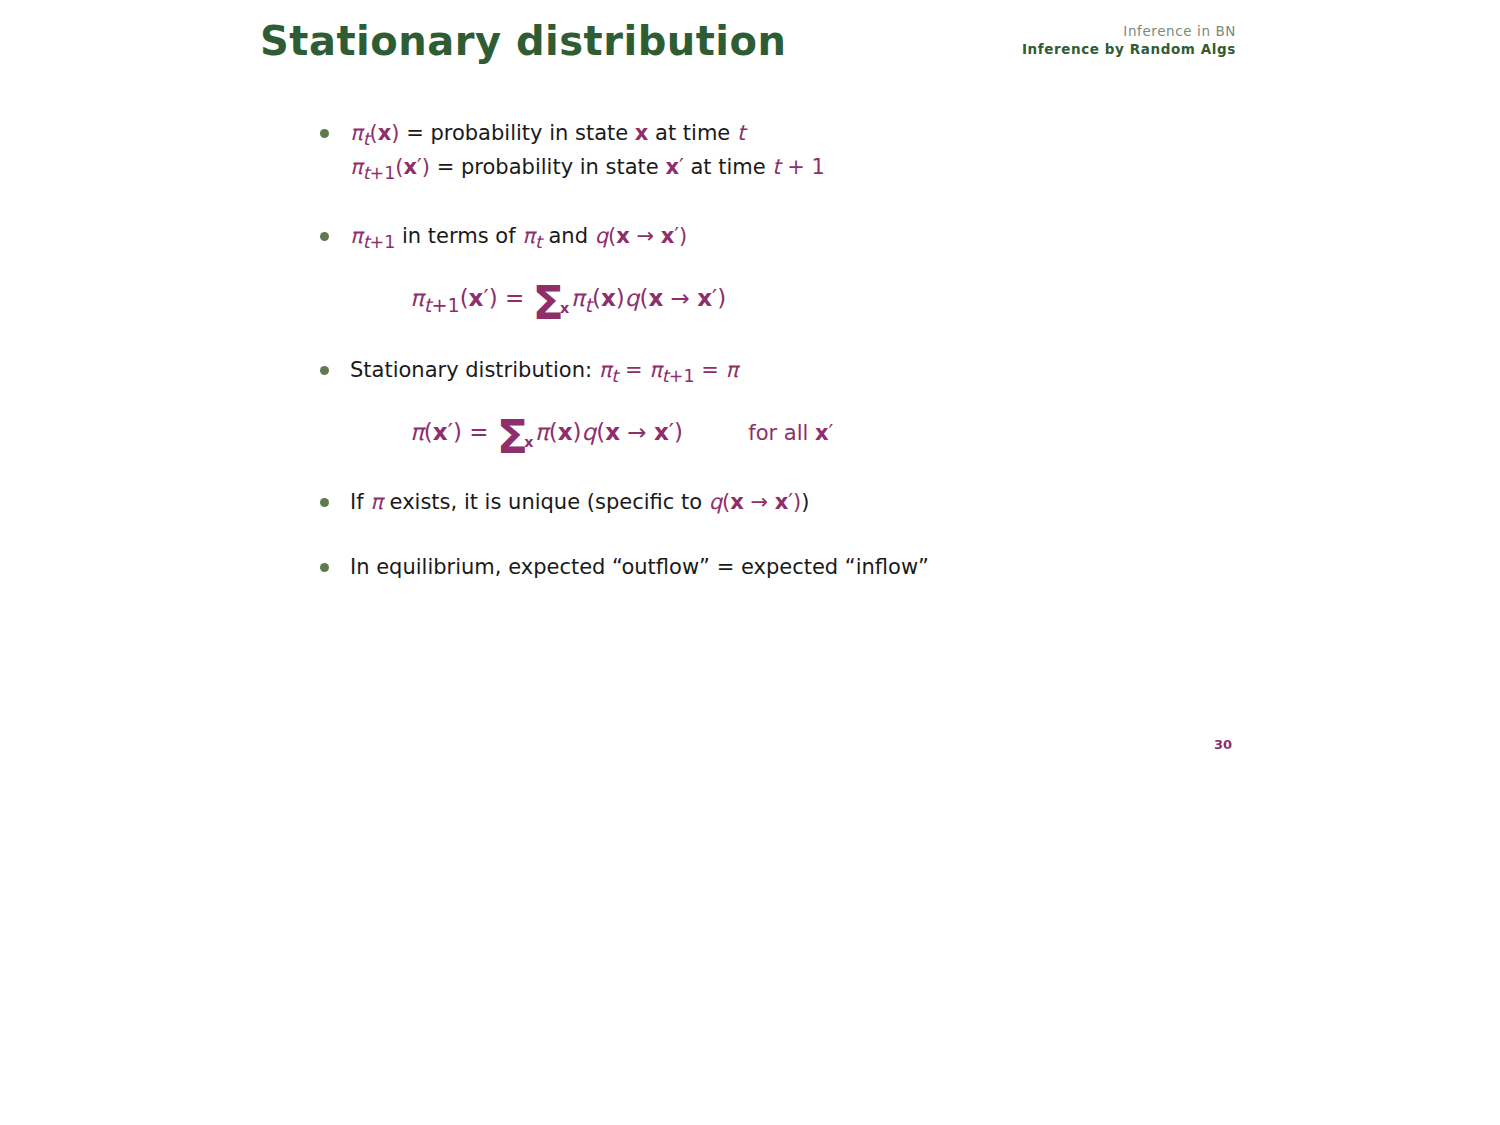Stationary distribution
Inference in BN
Inference by Random Algs
πt(x) = probability in state x at time t
πt+1(x′) = probability in state x′ at time t + 1
πt+1 in terms of πt and q(x → x′)
πt+1(x′) = Σxπt(x)q(x → x′)
Stationary distribution: πt = πt+1 = π
π(x′) = Σxπ(x)q(x → x′) for all x′
If π exists, it is unique (specific to q(x → x′))
In equilibrium, expected “outflow” = expected “inflow”
30